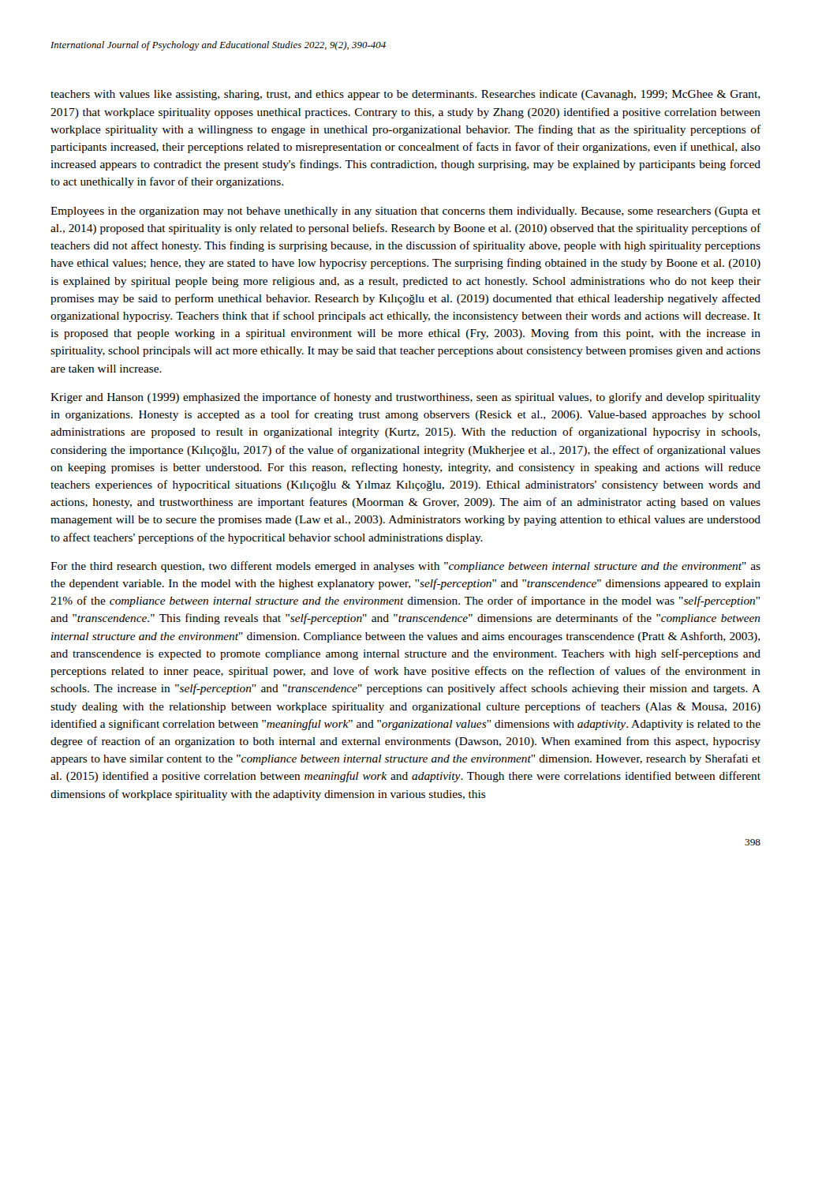International Journal of Psychology and Educational Studies 2022, 9(2), 390-404
teachers with values like assisting, sharing, trust, and ethics appear to be determinants. Researches indicate (Cavanagh, 1999; McGhee & Grant, 2017) that workplace spirituality opposes unethical practices. Contrary to this, a study by Zhang (2020) identified a positive correlation between workplace spirituality with a willingness to engage in unethical pro-organizational behavior. The finding that as the spirituality perceptions of participants increased, their perceptions related to misrepresentation or concealment of facts in favor of their organizations, even if unethical, also increased appears to contradict the present study's findings. This contradiction, though surprising, may be explained by participants being forced to act unethically in favor of their organizations.
Employees in the organization may not behave unethically in any situation that concerns them individually. Because, some researchers (Gupta et al., 2014) proposed that spirituality is only related to personal beliefs. Research by Boone et al. (2010) observed that the spirituality perceptions of teachers did not affect honesty. This finding is surprising because, in the discussion of spirituality above, people with high spirituality perceptions have ethical values; hence, they are stated to have low hypocrisy perceptions. The surprising finding obtained in the study by Boone et al. (2010) is explained by spiritual people being more religious and, as a result, predicted to act honestly. School administrations who do not keep their promises may be said to perform unethical behavior. Research by Kılıçoğlu et al. (2019) documented that ethical leadership negatively affected organizational hypocrisy. Teachers think that if school principals act ethically, the inconsistency between their words and actions will decrease. It is proposed that people working in a spiritual environment will be more ethical (Fry, 2003). Moving from this point, with the increase in spirituality, school principals will act more ethically. It may be said that teacher perceptions about consistency between promises given and actions are taken will increase.
Kriger and Hanson (1999) emphasized the importance of honesty and trustworthiness, seen as spiritual values, to glorify and develop spirituality in organizations. Honesty is accepted as a tool for creating trust among observers (Resick et al., 2006). Value-based approaches by school administrations are proposed to result in organizational integrity (Kurtz, 2015). With the reduction of organizational hypocrisy in schools, considering the importance (Kılıçoğlu, 2017) of the value of organizational integrity (Mukherjee et al., 2017), the effect of organizational values on keeping promises is better understood. For this reason, reflecting honesty, integrity, and consistency in speaking and actions will reduce teachers experiences of hypocritical situations (Kılıçoğlu & Yılmaz Kılıçoğlu, 2019). Ethical administrators' consistency between words and actions, honesty, and trustworthiness are important features (Moorman & Grover, 2009). The aim of an administrator acting based on values management will be to secure the promises made (Law et al., 2003). Administrators working by paying attention to ethical values are understood to affect teachers' perceptions of the hypocritical behavior school administrations display.
For the third research question, two different models emerged in analyses with "compliance between internal structure and the environment" as the dependent variable. In the model with the highest explanatory power, "self-perception" and "transcendence" dimensions appeared to explain 21% of the compliance between internal structure and the environment dimension. The order of importance in the model was "self-perception" and "transcendence." This finding reveals that "self-perception" and "transcendence" dimensions are determinants of the "compliance between internal structure and the environment" dimension. Compliance between the values and aims encourages transcendence (Pratt & Ashforth, 2003), and transcendence is expected to promote compliance among internal structure and the environment. Teachers with high self-perceptions and perceptions related to inner peace, spiritual power, and love of work have positive effects on the reflection of values of the environment in schools. The increase in "self-perception" and "transcendence" perceptions can positively affect schools achieving their mission and targets. A study dealing with the relationship between workplace spirituality and organizational culture perceptions of teachers (Alas & Mousa, 2016) identified a significant correlation between "meaningful work" and "organizational values" dimensions with adaptivity. Adaptivity is related to the degree of reaction of an organization to both internal and external environments (Dawson, 2010). When examined from this aspect, hypocrisy appears to have similar content to the "compliance between internal structure and the environment" dimension. However, research by Sherafati et al. (2015) identified a positive correlation between meaningful work and adaptivity. Though there were correlations identified between different dimensions of workplace spirituality with the adaptivity dimension in various studies, this
398